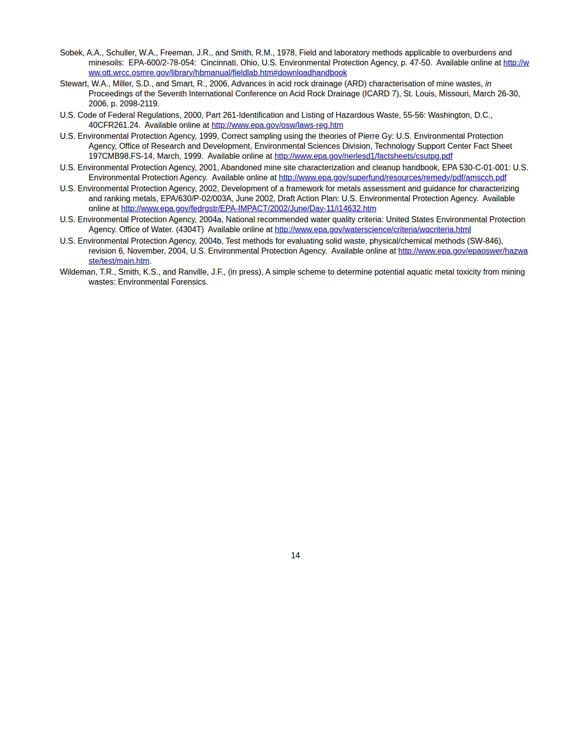Sobek, A.A., Schuller, W.A., Freeman, J.R., and Smith, R.M., 1978, Field and laboratory methods applicable to overburdens and minesoils: EPA-600/2-78-054: Cincinnati, Ohio, U.S. Environmental Protection Agency, p. 47-50. Available online at http://www.ott.wrcc.osmre.gov/library/hbmanual/fieldlab.htm#downloadhandbook
Stewart, W.A., Miller, S.D., and Smart, R., 2006, Advances in acid rock drainage (ARD) characterisation of mine wastes, in Proceedings of the Seventh International Conference on Acid Rock Drainage (ICARD 7), St. Louis, Missouri, March 26-30, 2006, p. 2098-2119.
U.S. Code of Federal Regulations, 2000, Part 261-Identification and Listing of Hazardous Waste, 55-56: Washington, D.C., 40CFR261.24. Available online at http://www.epa.gov/osw/laws-reg.htm
U.S. Environmental Protection Agency, 1999, Correct sampling using the theories of Pierre Gy: U.S. Environmental Protection Agency, Office of Research and Development, Environmental Sciences Division, Technology Support Center Fact Sheet 197CMB98.FS-14, March, 1999. Available online at http://www.epa.gov/nerlesd1/factsheets/csutpg.pdf
U.S. Environmental Protection Agency, 2001, Abandoned mine site characterization and cleanup handbook, EPA 530-C-01-001: U.S. Environmental Protection Agency. Available online at http://www.epa.gov/superfund/resources/remedy/pdf/amscch.pdf
U.S. Environmental Protection Agency, 2002, Development of a framework for metals assessment and guidance for characterizing and ranking metals, EPA/630/P-02/003A, June 2002, Draft Action Plan: U.S. Environmental Protection Agency. Available online at http://www.epa.gov/fedrgstr/EPA-IMPACT/2002/June/Day-11/i14632.htm
U.S. Environmental Protection Agency, 2004a, National recommended water quality criteria: United States Environmental Protection Agency. Office of Water. (4304T) Available online at http://www.epa.gov/waterscience/criteria/wqcriteria.html
U.S. Environmental Protection Agency, 2004b, Test methods for evaluating solid waste, physical/chemical methods (SW-846), revision 6, November, 2004, U.S. Environmental Protection Agency. Available online at http://www.epa.gov/epaoswer/hazwaste/test/main.htm.
Wildeman, T.R., Smith, K.S., and Ranville, J.F., (in press), A simple scheme to determine potential aquatic metal toxicity from mining wastes: Environmental Forensics.
14